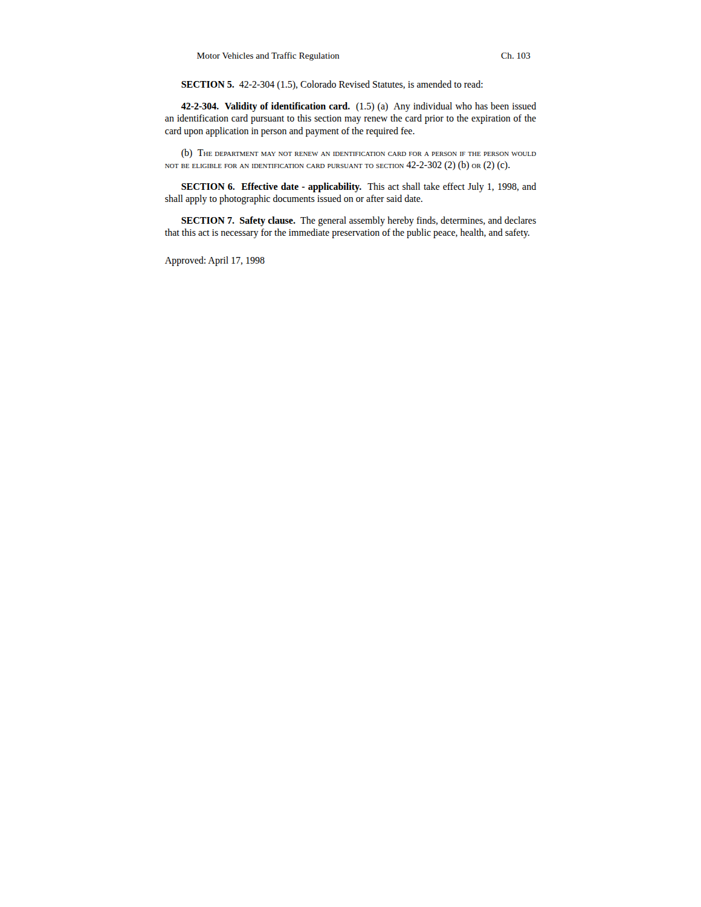Motor Vehicles and Traffic Regulation Ch. 103
SECTION 5. 42-2-304 (1.5), Colorado Revised Statutes, is amended to read:
42-2-304. Validity of identification card. (1.5) (a) Any individual who has been issued an identification card pursuant to this section may renew the card prior to the expiration of the card upon application in person and payment of the required fee.
(b) The department may not renew an identification card for a person if the person would not be eligible for an identification card pursuant to section 42-2-302 (2) (b) or (2) (c).
SECTION 6. Effective date - applicability. This act shall take effect July 1, 1998, and shall apply to photographic documents issued on or after said date.
SECTION 7. Safety clause. The general assembly hereby finds, determines, and declares that this act is necessary for the immediate preservation of the public peace, health, and safety.
Approved: April 17, 1998